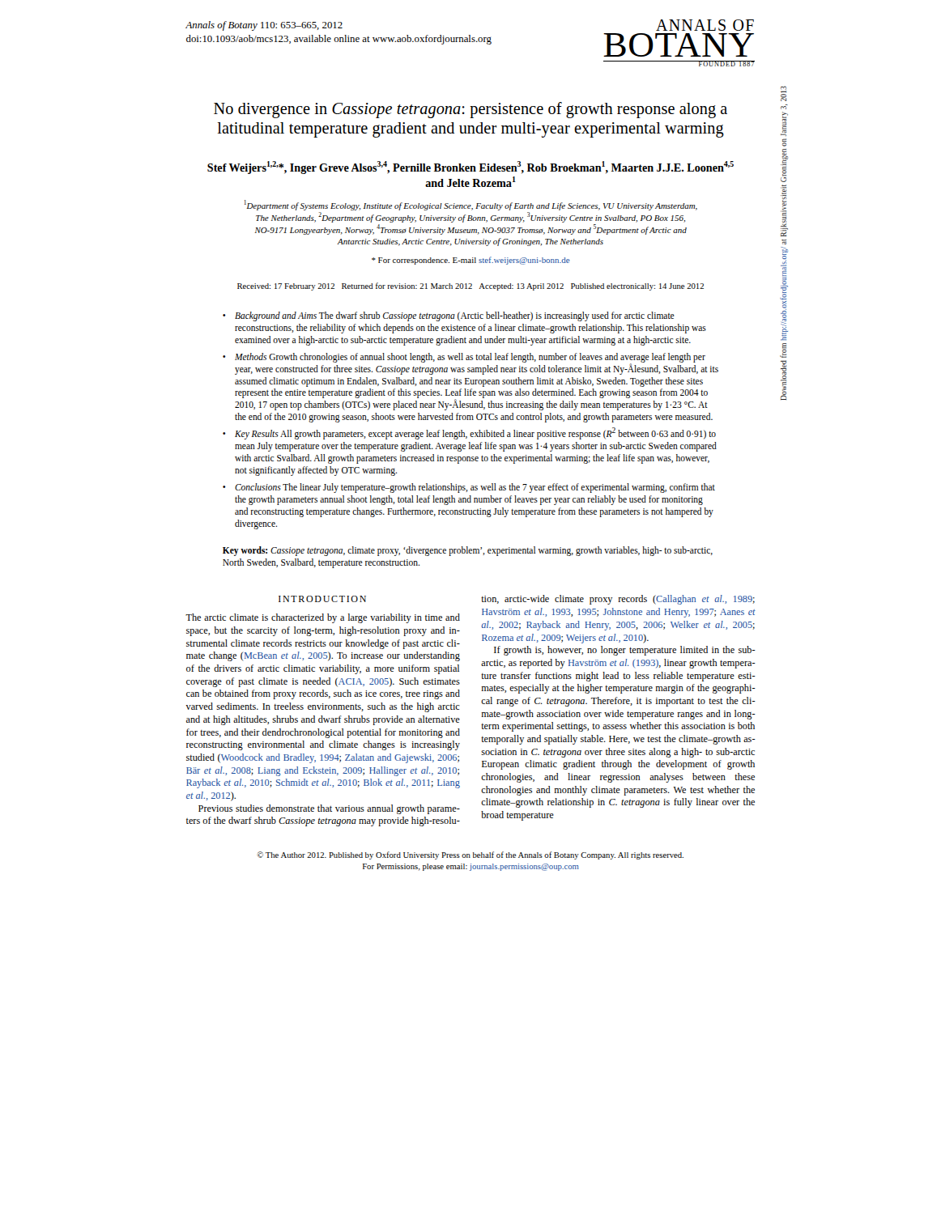Downloaded from http://aob.oxfordjournals.org/ at Rijksuniversiteit Groningen on January 3, 2013
Annals of Botany 110: 653–665, 2012
doi:10.1093/aob/mcs123, available online at www.aob.oxfordjournals.org
ANNALS OF BOTANY
FOUNDED 1887
No divergence in Cassiope tetragona: persistence of growth response along a
latitudinal temperature gradient and under multi-year experimental warming
Stef Weijers1,2,*, Inger Greve Alsos3,4, Pernille Bronken Eidesen3, Rob Broekman1, Maarten J.J.E. Loonen4,5
and Jelte Rozema1
1Department of Systems Ecology, Institute of Ecological Science, Faculty of Earth and Life Sciences, VU University Amsterdam,
The Netherlands, 2Department of Geography, University of Bonn, Germany, 3University Centre in Svalbard, PO Box 156,
NO-9171 Longyearbyen, Norway, 4Tromsø University Museum, NO-9037 Tromsø, Norway and 5Department of Arctic and
Antarctic Studies, Arctic Centre, University of Groningen, The Netherlands
* For correspondence. E-mail stef.weijers@uni-bonn.de
Received: 17 February 2012 Returned for revision: 21 March 2012 Accepted: 13 April 2012 Published electronically: 14 June 2012
Background and Aims The dwarf shrub Cassiope tetragona (Arctic bell-heather) is increasingly used for arctic climate reconstructions, the reliability of which depends on the existence of a linear climate–growth relationship. This relationship was examined over a high-arctic to sub-arctic temperature gradient and under multi-year artificial warming at a high-arctic site.
Methods Growth chronologies of annual shoot length, as well as total leaf length, number of leaves and average leaf length per year, were constructed for three sites. Cassiope tetragona was sampled near its cold tolerance limit at Ny-Ålesund, Svalbard, at its assumed climatic optimum in Endalen, Svalbard, and near its European southern limit at Abisko, Sweden. Together these sites represent the entire temperature gradient of this species. Leaf life span was also determined. Each growing season from 2004 to 2010, 17 open top chambers (OTCs) were placed near Ny-Ålesund, thus increasing the daily mean temperatures by 1·23 °C. At the end of the 2010 growing season, shoots were harvested from OTCs and control plots, and growth parameters were measured.
Key Results All growth parameters, except average leaf length, exhibited a linear positive response (R2 between 0·63 and 0·91) to mean July temperature over the temperature gradient. Average leaf life span was 1·4 years shorter in sub-arctic Sweden compared with arctic Svalbard. All growth parameters increased in response to the experimental warming; the leaf life span was, however, not significantly affected by OTC warming.
Conclusions The linear July temperature–growth relationships, as well as the 7 year effect of experimental warming, confirm that the growth parameters annual shoot length, total leaf length and number of leaves per year can reliably be used for monitoring and reconstructing temperature changes. Furthermore, reconstructing July temperature from these parameters is not hampered by divergence.
Key words: Cassiope tetragona, climate proxy, ‘divergence problem’, experimental warming, growth variables, high- to sub-arctic, North Sweden, Svalbard, temperature reconstruction.
Introduction
The arctic climate is characterized by a large variability in time and space, but the scarcity of long-term, high-resolution proxy and instrumental climate records restricts our knowledge of past arctic climate change (McBean et al., 2005). To increase our understanding of the drivers of arctic climatic variability, a more uniform spatial coverage of past climate is needed (ACIA, 2005). Such estimates can be obtained from proxy records, such as ice cores, tree rings and varved sediments. In treeless environments, such as the high arctic and at high altitudes, shrubs and dwarf shrubs provide an alternative for trees, and their dendrochronological potential for monitoring and reconstructing environmental and climate changes is increasingly studied (Woodcock and Bradley, 1994; Zalatan and Gajewski, 2006; Bär et al., 2008; Liang and Eckstein, 2009; Hallinger et al., 2010; Rayback et al., 2010; Schmidt et al., 2010; Blok et al., 2011; Liang et al., 2012).
Previous studies demonstrate that various annual growth parameters of the dwarf shrub Cassiope tetragona may provide high-resolution, arctic-wide climate proxy records (Callaghan et al., 1989; Havström et al., 1993, 1995; Johnstone and Henry, 1997; Aanes et al., 2002; Rayback and Henry, 2005, 2006; Welker et al., 2005; Rozema et al., 2009; Weijers et al., 2010).
If growth is, however, no longer temperature limited in the sub-arctic, as reported by Havström et al. (1993), linear growth temperature transfer functions might lead to less reliable temperature estimates, especially at the higher temperature margin of the geographical range of C. tetragona. Therefore, it is important to test the climate–growth association over wide temperature ranges and in long-term experimental settings, to assess whether this association is both temporally and spatially stable. Here, we test the climate–growth association in C. tetragona over three sites along a high- to sub-arctic European climatic gradient through the development of growth chronologies, and linear regression analyses between these chronologies and monthly climate parameters. We test whether the climate–growth relationship in C. tetragona is fully linear over the broad temperature
© The Author 2012. Published by Oxford University Press on behalf of the Annals of Botany Company. All rights reserved.
For Permissions, please email: journals.permissions@oup.com